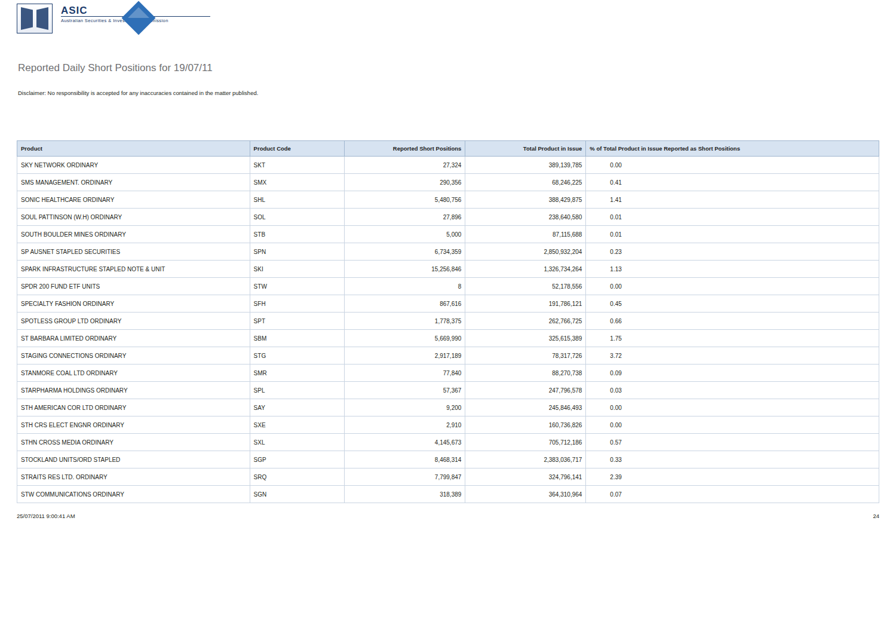ASIC
Australian Securities & Investments Commission
Reported Daily Short Positions for 19/07/11
Disclaimer: No responsibility is accepted for any inaccuracies contained in the matter published.
| Product | Product Code | Reported Short Positions | Total Product in Issue | % of Total Product in Issue Reported as Short Positions |
| --- | --- | --- | --- | --- |
| SKY NETWORK ORDINARY | SKT | 27,324 | 389,139,785 | 0.00 |
| SMS MANAGEMENT. ORDINARY | SMX | 290,356 | 68,246,225 | 0.41 |
| SONIC HEALTHCARE ORDINARY | SHL | 5,480,756 | 388,429,875 | 1.41 |
| SOUL PATTINSON (W.H) ORDINARY | SOL | 27,896 | 238,640,580 | 0.01 |
| SOUTH BOULDER MINES ORDINARY | STB | 5,000 | 87,115,688 | 0.01 |
| SP AUSNET STAPLED SECURITIES | SPN | 6,734,359 | 2,850,932,204 | 0.23 |
| SPARK INFRASTRUCTURE STAPLED NOTE & UNIT | SKI | 15,256,846 | 1,326,734,264 | 1.13 |
| SPDR 200 FUND ETF UNITS | STW | 8 | 52,178,556 | 0.00 |
| SPECIALTY FASHION ORDINARY | SFH | 867,616 | 191,786,121 | 0.45 |
| SPOTLESS GROUP LTD ORDINARY | SPT | 1,778,375 | 262,766,725 | 0.66 |
| ST BARBARA LIMITED ORDINARY | SBM | 5,669,990 | 325,615,389 | 1.75 |
| STAGING CONNECTIONS ORDINARY | STG | 2,917,189 | 78,317,726 | 3.72 |
| STANMORE COAL LTD ORDINARY | SMR | 77,840 | 88,270,738 | 0.09 |
| STARPHARMA HOLDINGS ORDINARY | SPL | 57,367 | 247,796,578 | 0.03 |
| STH AMERICAN COR LTD ORDINARY | SAY | 9,200 | 245,846,493 | 0.00 |
| STH CRS ELECT ENGNR ORDINARY | SXE | 2,910 | 160,736,826 | 0.00 |
| STHN CROSS MEDIA ORDINARY | SXL | 4,145,673 | 705,712,186 | 0.57 |
| STOCKLAND UNITS/ORD STAPLED | SGP | 8,468,314 | 2,383,036,717 | 0.33 |
| STRAITS RES LTD. ORDINARY | SRQ | 7,799,847 | 324,796,141 | 2.39 |
| STW COMMUNICATIONS ORDINARY | SGN | 318,389 | 364,310,964 | 0.07 |
25/07/2011 9:00:41 AM 24